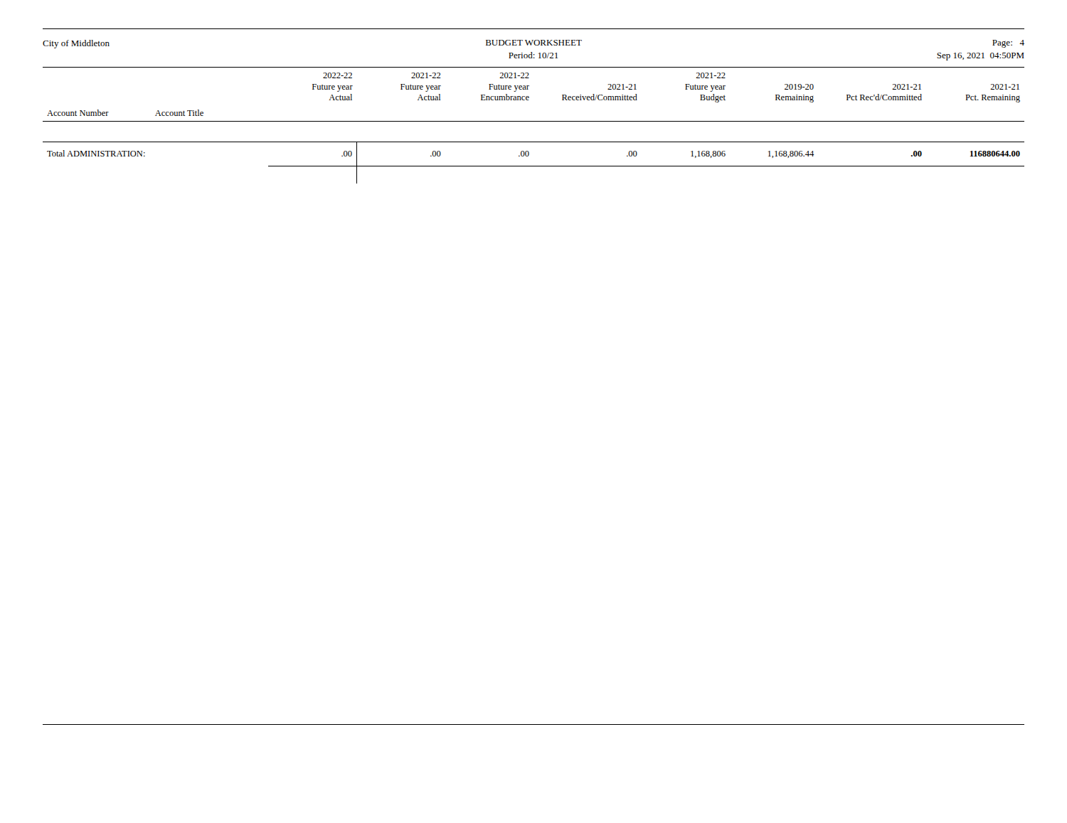City of Middleton
BUDGET WORKSHEET
Period: 10/21
Page: 4
Sep 16, 2021 04:50PM
| | | 2022-22 Future year Actual | 2021-22 Future year Actual | 2021-22 Future year Encumbrance | 2021-21 Received/Committed | 2021-22 Future year Budget | 2019-20 Remaining | 2021-21 Pct Rec'd/Committed | 2021-21 Pct. Remaining |
| --- | --- | --- | --- | --- | --- | --- | --- | --- | --- |
| Account Number | Account Title | | | | | | | | |
| Total ADMINISTRATION: | .00 | .00 | .00 | .00 | 1,168,806 | 1,168,806.44 | .00 | 116880644.00 |